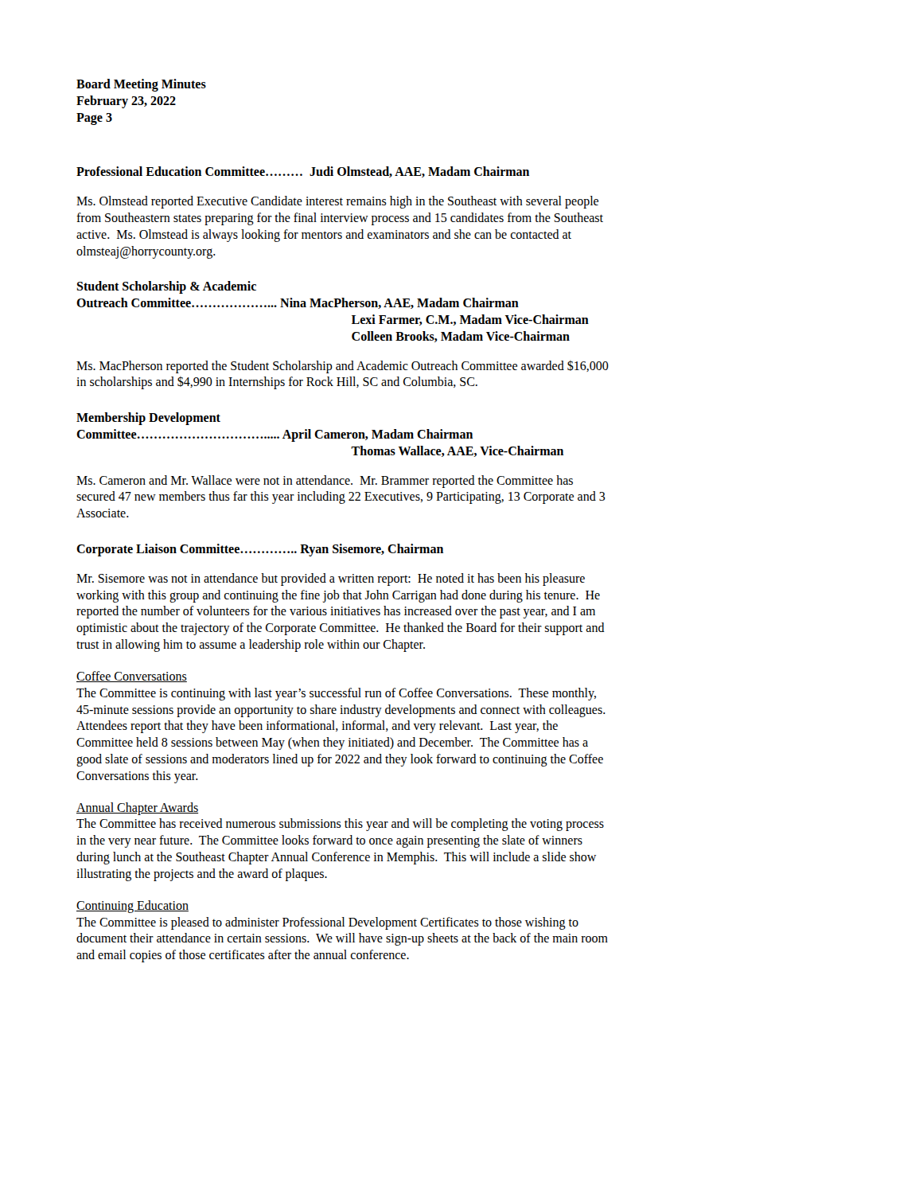Board Meeting Minutes
February 23, 2022
Page 3
Professional Education Committee……… Judi Olmstead, AAE, Madam Chairman
Ms. Olmstead reported Executive Candidate interest remains high in the Southeast with several people from Southeastern states preparing for the final interview process and 15 candidates from the Southeast active. Ms. Olmstead is always looking for mentors and examinators and she can be contacted at olmsteaj@horrycounty.org.
Student Scholarship & Academic
Outreach Committee………………... Nina MacPherson, AAE, Madam Chairman Lexi Farmer, C.M., Madam Vice-Chairman Colleen Brooks, Madam Vice-Chairman
Ms. MacPherson reported the Student Scholarship and Academic Outreach Committee awarded $16,000 in scholarships and $4,990 in Internships for Rock Hill, SC and Columbia, SC.
Membership Development
Committee…………………………..... April Cameron, Madam Chairman Thomas Wallace, AAE, Vice-Chairman
Ms. Cameron and Mr. Wallace were not in attendance. Mr. Brammer reported the Committee has secured 47 new members thus far this year including 22 Executives, 9 Participating, 13 Corporate and 3 Associate.
Corporate Liaison Committee………….. Ryan Sisemore, Chairman
Mr. Sisemore was not in attendance but provided a written report: He noted it has been his pleasure working with this group and continuing the fine job that John Carrigan had done during his tenure. He reported the number of volunteers for the various initiatives has increased over the past year, and I am optimistic about the trajectory of the Corporate Committee. He thanked the Board for their support and trust in allowing him to assume a leadership role within our Chapter.
Coffee Conversations
The Committee is continuing with last year’s successful run of Coffee Conversations. These monthly, 45-minute sessions provide an opportunity to share industry developments and connect with colleagues. Attendees report that they have been informational, informal, and very relevant. Last year, the Committee held 8 sessions between May (when they initiated) and December. The Committee has a good slate of sessions and moderators lined up for 2022 and they look forward to continuing the Coffee Conversations this year.
Annual Chapter Awards
The Committee has received numerous submissions this year and will be completing the voting process in the very near future. The Committee looks forward to once again presenting the slate of winners during lunch at the Southeast Chapter Annual Conference in Memphis. This will include a slide show illustrating the projects and the award of plaques.
Continuing Education
The Committee is pleased to administer Professional Development Certificates to those wishing to document their attendance in certain sessions. We will have sign-up sheets at the back of the main room and email copies of those certificates after the annual conference.